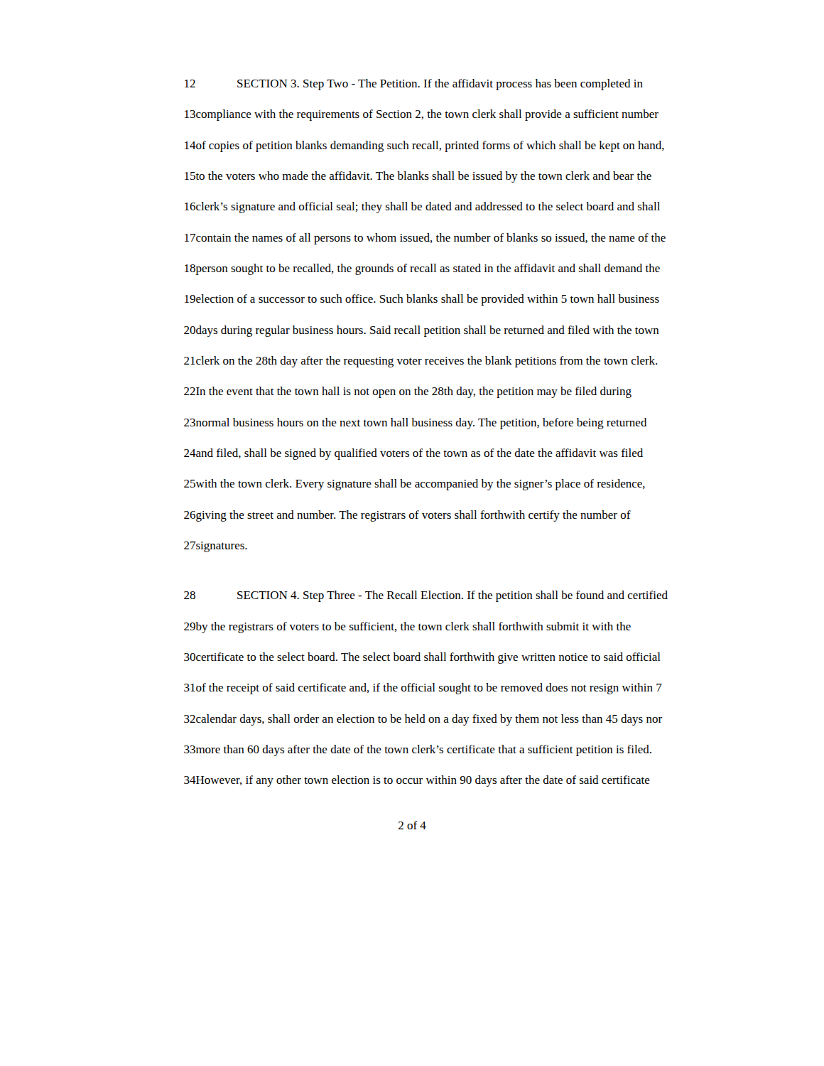| 12 | SECTION 3. Step Two - The Petition. If the affidavit process has been completed in |
| 13 | compliance with the requirements of Section 2, the town clerk shall provide a sufficient number |
| 14 | of copies of petition blanks demanding such recall, printed forms of which shall be kept on hand, |
| 15 | to the voters who made the affidavit. The blanks shall be issued by the town clerk and bear the |
| 16 | clerk’s signature and official seal; they shall be dated and addressed to the select board and shall |
| 17 | contain the names of all persons to whom issued, the number of blanks so issued, the name of the |
| 18 | person sought to be recalled, the grounds of recall as stated in the affidavit and shall demand the |
| 19 | election of a successor to such office. Such blanks shall be provided within 5 town hall business |
| 20 | days during regular business hours. Said recall petition shall be returned and filed with the town |
| 21 | clerk on the 28th day after the requesting voter receives the blank petitions from the town clerk. |
| 22 | In the event that the town hall is not open on the 28th day, the petition may be filed during |
| 23 | normal business hours on the next town hall business day. The petition, before being returned |
| 24 | and filed, shall be signed by qualified voters of the town as of the date the affidavit was filed |
| 25 | with the town clerk. Every signature shall be accompanied by the signer’s place of residence, |
| 26 | giving the street and number. The registrars of voters shall forthwith certify the number of |
| 27 | signatures. |
| 28 | SECTION 4. Step Three - The Recall Election. If the petition shall be found and certified |
| 29 | by the registrars of voters to be sufficient, the town clerk shall forthwith submit it with the |
| 30 | certificate to the select board. The select board shall forthwith give written notice to said official |
| 31 | of the receipt of said certificate and, if the official sought to be removed does not resign within 7 |
| 32 | calendar days, shall order an election to be held on a day fixed by them not less than 45 days nor |
| 33 | more than 60 days after the date of the town clerk’s certificate that a sufficient petition is filed. |
| 34 | However, if any other town election is to occur within 90 days after the date of said certificate |
2 of 4